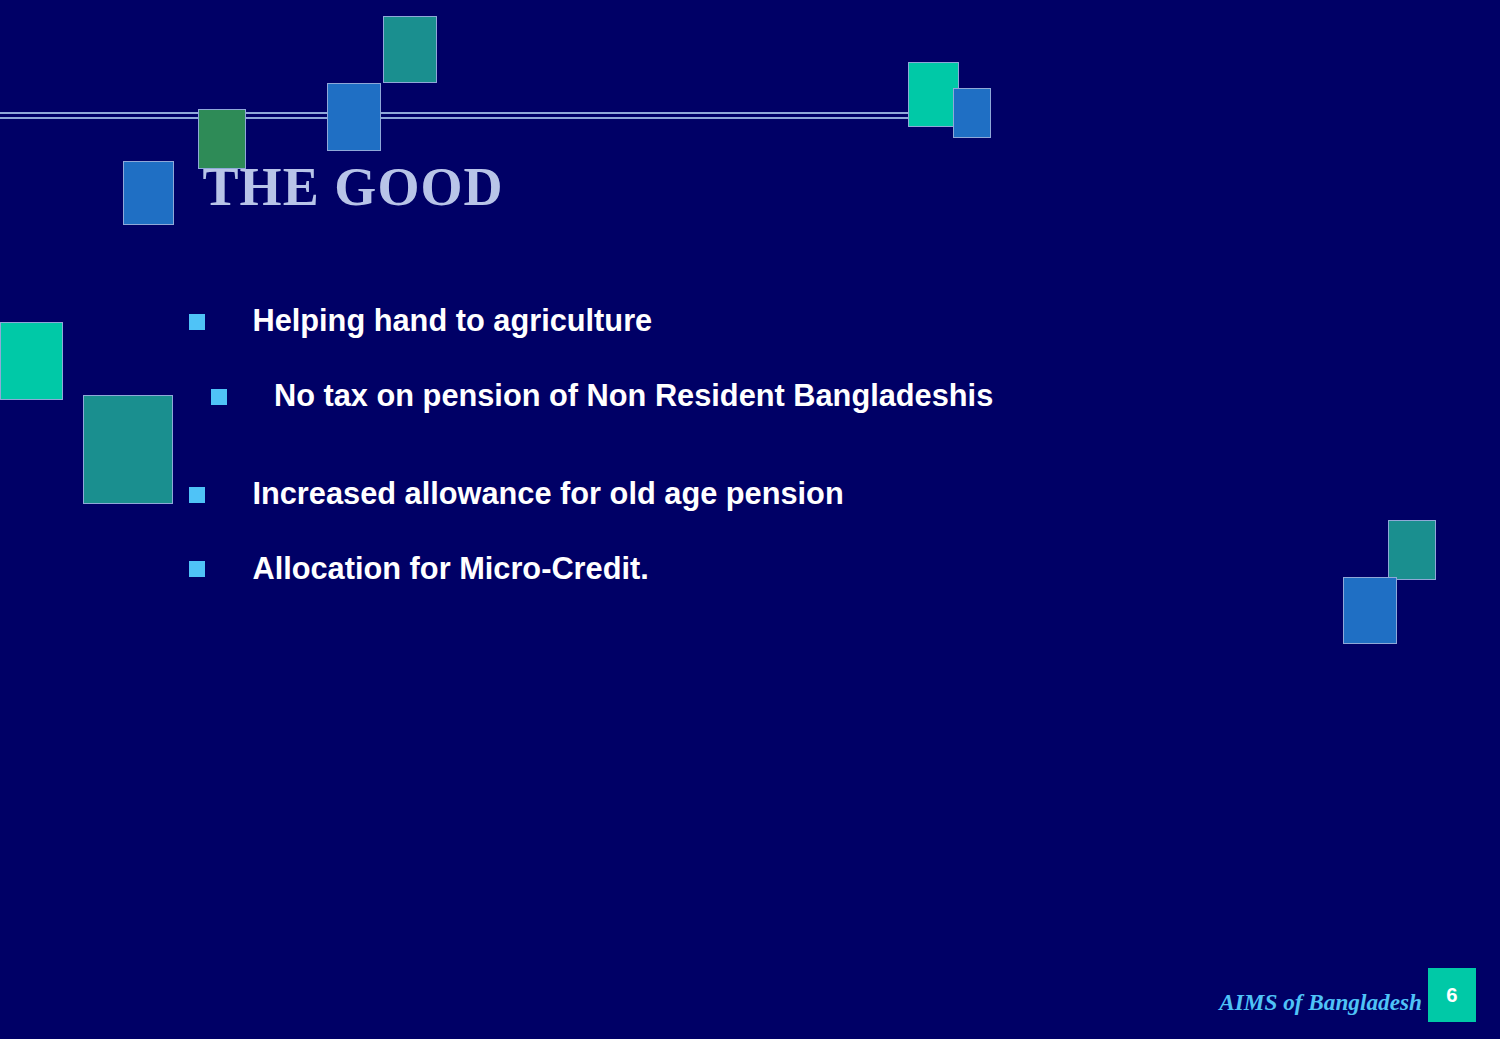THE GOOD
Helping hand to agriculture
No tax on pension of Non Resident Bangladeshis
Increased allowance for old age pension
Allocation for Micro-Credit.
AIMS of Bangladesh
6